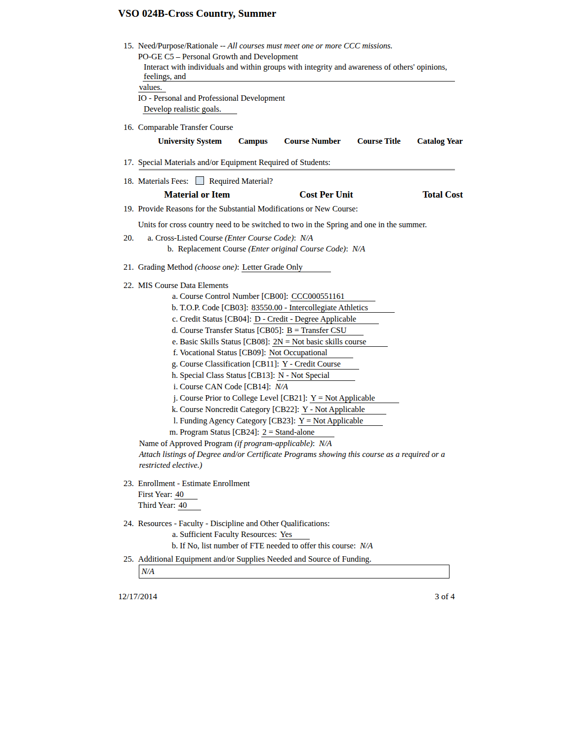VSO 024B-Cross Country, Summer
15. Need/Purpose/Rationale -- All courses must meet one or more CCC missions.
PO-GE C5 – Personal Growth and Development
Interact with individuals and within groups with integrity and awareness of others' opinions, feelings, and
values.
IO - Personal and Professional Development
Develop realistic goals.
16. Comparable Transfer Course
University System Campus Course Number Course Title Catalog Year
17. Special Materials and/or Equipment Required of Students:
18. Materials Fees: Required Material?
Material or Item Cost Per Unit Total Cost
19. Provide Reasons for the Substantial Modifications or New Course:
Units for cross country need to be switched to two in the Spring and one in the summer.
20. a. Cross-Listed Course (Enter Course Code): N/A
b. Replacement Course (Enter original Course Code): N/A
21. Grading Method (choose one): Letter Grade Only
22. MIS Course Data Elements
a. Course Control Number [CB00]: CCC000551161
b. T.O.P. Code [CB03]: 83550.00 - Intercollegiate Athletics
c. Credit Status [CB04]: D - Credit - Degree Applicable
d. Course Transfer Status [CB05]: B = Transfer CSU
e. Basic Skills Status [CB08]: 2N = Not basic skills course
f. Vocational Status [CB09]: Not Occupational
g. Course Classification [CB11]: Y - Credit Course
h. Special Class Status [CB13]: N - Not Special
i. Course CAN Code [CB14]: N/A
j. Course Prior to College Level [CB21]: Y = Not Applicable
k. Course Noncredit Category [CB22]: Y - Not Applicable
l. Funding Agency Category [CB23]: Y = Not Applicable
m. Program Status [CB24]: 2 = Stand-alone
Name of Approved Program (if program-applicable): N/A
Attach listings of Degree and/or Certificate Programs showing this course as a required or a restricted elective.)
23. Enrollment - Estimate Enrollment
First Year: 40
Third Year: 40
24. Resources - Faculty - Discipline and Other Qualifications:
a. Sufficient Faculty Resources: Yes
b. If No, list number of FTE needed to offer this course: N/A
25. Additional Equipment and/or Supplies Needed and Source of Funding.
N/A
12/17/2014 3 of 4